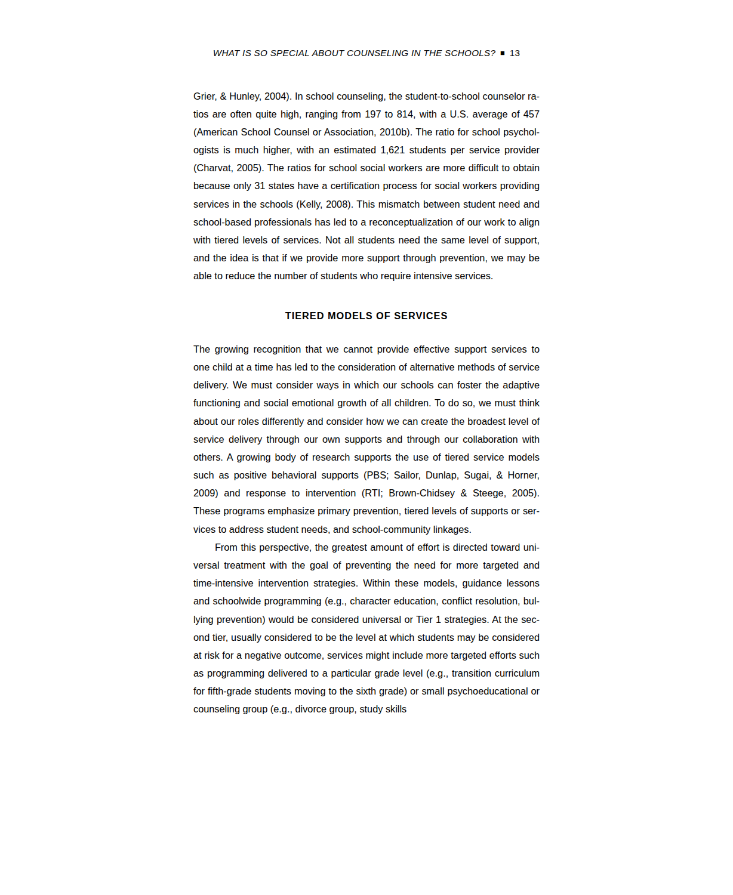WHAT IS SO SPECIAL ABOUT COUNSELING IN THE SCHOOLS?■13
Grier, & Hunley, 2004). In school counseling, the student-to-school counselor ratios are often quite high, ranging from 197 to 814, with a U.S. average of 457 (American School Counsel or Association, 2010b). The ratio for school psychologists is much higher, with an estimated 1,621 students per service provider (Charvat, 2005). The ratios for school social workers are more difficult to obtain because only 31 states have a certification process for social workers providing services in the schools (Kelly, 2008). This mismatch between student need and school-based professionals has led to a reconceptualization of our work to align with tiered levels of services. Not all students need the same level of support, and the idea is that if we provide more support through prevention, we may be able to reduce the number of students who require intensive services.
TIERED MODELS OF SERVICES
The growing recognition that we cannot provide effective support services to one child at a time has led to the consideration of alternative methods of service delivery. We must consider ways in which our schools can foster the adaptive functioning and social emotional growth of all children. To do so, we must think about our roles differently and consider how we can create the broadest level of service delivery through our own supports and through our collaboration with others. A growing body of research supports the use of tiered service models such as positive behavioral supports (PBS; Sailor, Dunlap, Sugai, & Horner, 2009) and response to intervention (RTI; Brown-Chidsey & Steege, 2005). These programs emphasize primary prevention, tiered levels of supports or services to address student needs, and school-community linkages.
From this perspective, the greatest amount of effort is directed toward universal treatment with the goal of preventing the need for more targeted and time-intensive intervention strategies. Within these models, guidance lessons and schoolwide programming (e.g., character education, conflict resolution, bullying prevention) would be considered universal or Tier 1 strategies. At the second tier, usually considered to be the level at which students may be considered at risk for a negative outcome, services might include more targeted efforts such as programming delivered to a particular grade level (e.g., transition curriculum for fifth-grade students moving to the sixth grade) or small psychoeducational or counseling group (e.g., divorce group, study skills